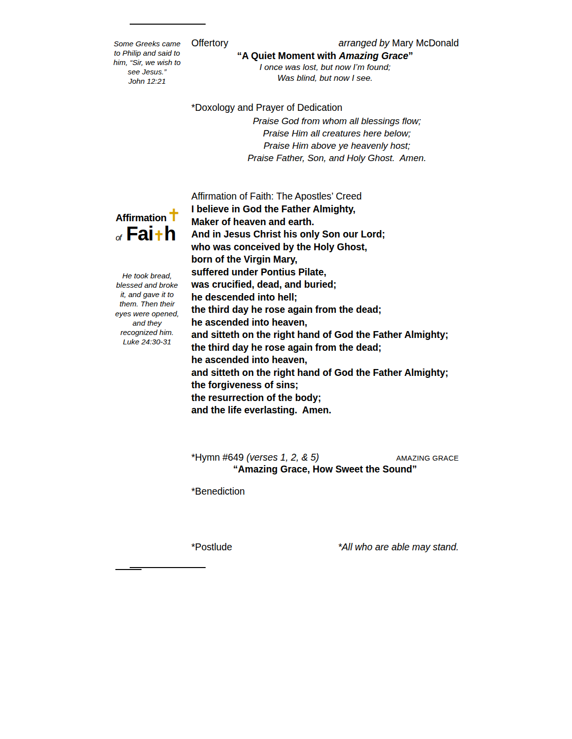Some Greeks came to Philip and said to him, “Sir, we wish to see Jesus.”
John 12:21
Affirmation✝ of Fai✝h
He took bread, blessed and broke it, and gave it to them. Then their eyes were opened, and they recognized him.
Luke 24:30-31
Offertory arranged by Mary McDonald
“A Quiet Moment with Amazing Grace”
I once was lost, but now I’m found;
Was blind, but now I see.
*Doxology and Prayer of Dedication
Praise God from whom all blessings flow;
Praise Him all creatures here below;
Praise Him above ye heavenly host;
Praise Father, Son, and Holy Ghost. Amen.
Affirmation of Faith: The Apostles’ Creed
I believe in God the Father Almighty,
Maker of heaven and earth.
And in Jesus Christ his only Son our Lord;
who was conceived by the Holy Ghost,
born of the Virgin Mary,
suffered under Pontius Pilate,
was crucified, dead, and buried;
he descended into hell;
the third day he rose again from the dead;
he ascended into heaven,
and sitteth on the right hand of God the Father Almighty;
the third day he rose again from the dead;
he ascended into heaven,
and sitteth on the right hand of God the Father Almighty;
the forgiveness of sins;
the resurrection of the body;
and the life everlasting. Amen.
*Hymn #649 (verses 1, 2, & 5) AMAZING GRACE
“Amazing Grace, How Sweet the Sound”
*Benediction
*Postlude *All who are able may stand.